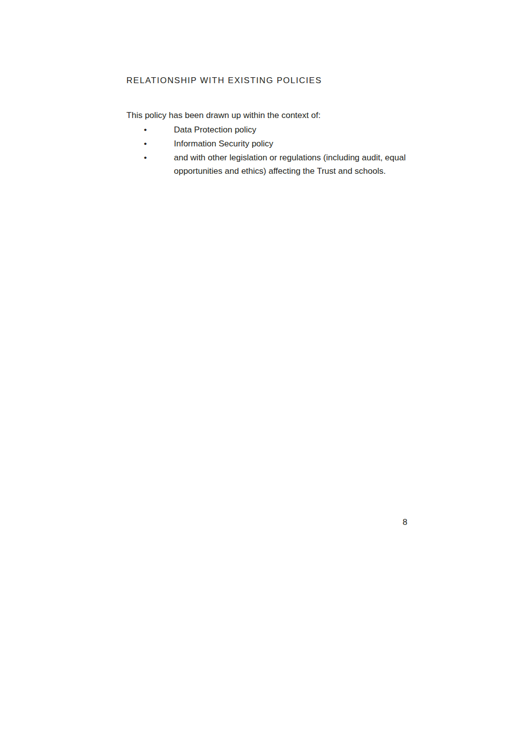RELATIONSHIP WITH EXISTING POLICIES
This policy has been drawn up within the context of:
•Data Protection policy
•Information Security policy
•and with other legislation or regulations (including audit, equal opportunities and ethics) affecting the Trust and schools.
8